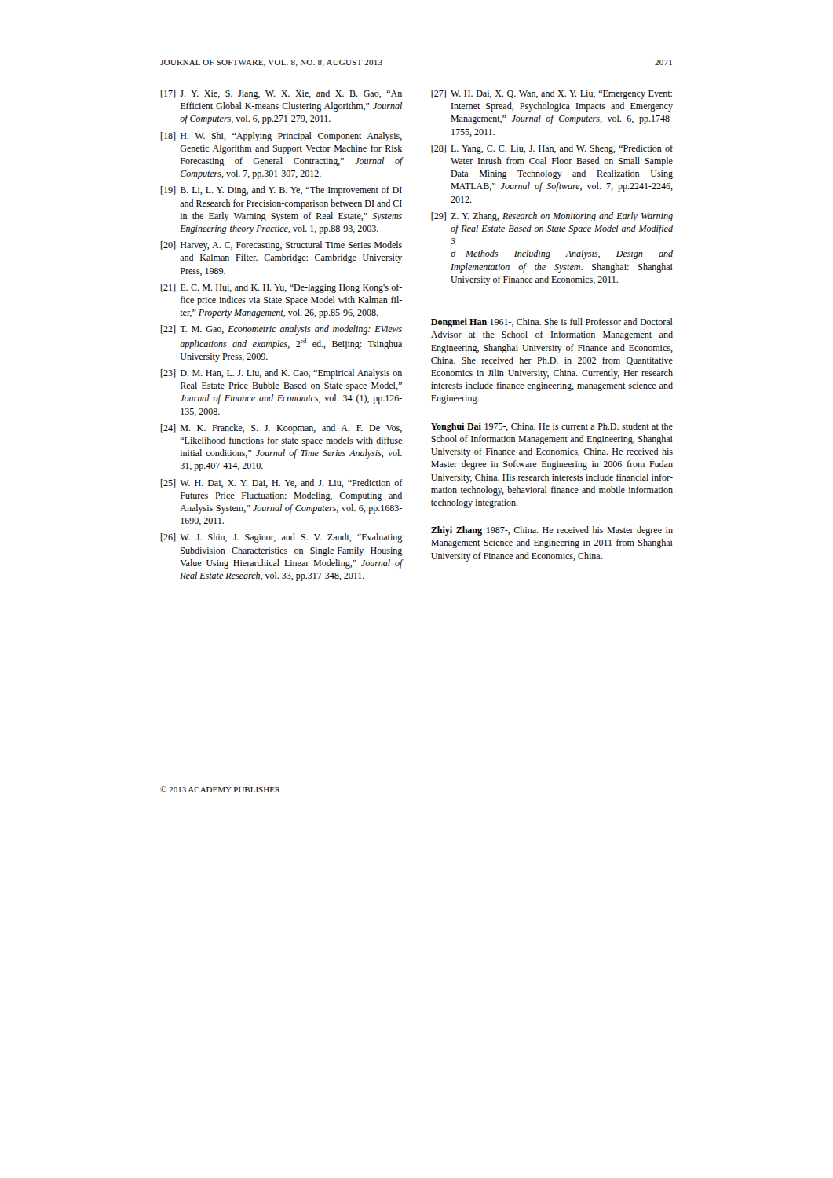Journal of Software, Vol. 8, No. 8, August 2013
2071
[17] J. Y. Xie, S. Jiang, W. X. Xie, and X. B. Gao, “An Efficient Global K-means Clustering Algorithm,” Journal of Computers, vol. 6, pp.271-279, 2011.
[18] H. W. Shi, “Applying Principal Component Analysis, Genetic Algorithm and Support Vector Machine for Risk Forecasting of General Contracting,” Journal of Computers, vol. 7, pp.301-307, 2012.
[19] B. Li, L. Y. Ding, and Y. B. Ye, “The Improvement of DI and Research for Precision-comparison between DI and CI in the Early Warning System of Real Estate,” Systems Engineering-theory Practice, vol. 1, pp.88-93, 2003.
[20] Harvey, A. C, Forecasting, Structural Time Series Models and Kalman Filter. Cambridge: Cambridge University Press, 1989.
[21] E. C. M. Hui, and K. H. Yu, “De-lagging Hong Kong's office price indices via State Space Model with Kalman filter,” Property Management, vol. 26, pp.85-96, 2008.
[22] T. M. Gao, Econometric analysis and modeling: EViews applications and examples, 2rd ed., Beijing: Tsinghua University Press, 2009.
[23] D. M. Han, L. J. Liu, and K. Cao, “Empirical Analysis on Real Estate Price Bubble Based on State-space Model,” Journal of Finance and Economics, vol. 34 (1), pp.126-135, 2008.
[24] M. K. Francke, S. J. Koopman, and A. F. De Vos, “Likelihood functions for state space models with diffuse initial conditions,” Journal of Time Series Analysis, vol. 31, pp.407-414, 2010.
[25] W. H. Dai, X. Y. Dai, H. Ye, and J. Liu, “Prediction of Futures Price Fluctuation: Modeling, Computing and Analysis System,” Journal of Computers, vol. 6, pp.1683-1690, 2011.
[26] W. J. Shin, J. Saginor, and S. V. Zandt, “Evaluating Subdivision Characteristics on Single-Family Housing Value Using Hierarchical Linear Modeling,” Journal of Real Estate Research, vol. 33, pp.317-348, 2011.
[27] W. H. Dai, X. Q. Wan, and X. Y. Liu, “Emergency Event: Internet Spread, Psychologica Impacts and Emergency Management,” Journal of Computers, vol. 6, pp.1748-1755, 2011.
[28] L. Yang, C. C. Liu, J. Han, and W. Sheng, “Prediction of Water Inrush from Coal Floor Based on Small Sample Data Mining Technology and Realization Using MATLAB,” Journal of Software, vol. 7, pp.2241-2246, 2012.
[29] Z. Y. Zhang, Research on Monitoring and Early Warning of Real Estate Based on State Space Model and Modified 3
σMethods Including Analysis, Design and Implementation of the System. Shanghai: Shanghai University of Finance and Economics, 2011.
Dongmei Han 1961-, China. She is full Professor and Doctoral Advisor at the School of Information Management and Engineering, Shanghai University of Finance and Economics, China. She received her Ph.D. in 2002 from Quantitative Economics in Jilin University, China. Currently, Her research interests include finance engineering, management science and Engineering.
Yonghui Dai 1975-, China. He is current a Ph.D. student at the School of Information Management and Engineering, Shanghai University of Finance and Economics, China. He received his Master degree in Software Engineering in 2006 from Fudan University, China. His research interests include financial information technology, behavioral finance and mobile information technology integration.
Zhiyi Zhang 1987-, China. He received his Master degree in Management Science and Engineering in 2011 from Shanghai University of Finance and Economics, China.
© 2013 ACADEMY PUBLISHER